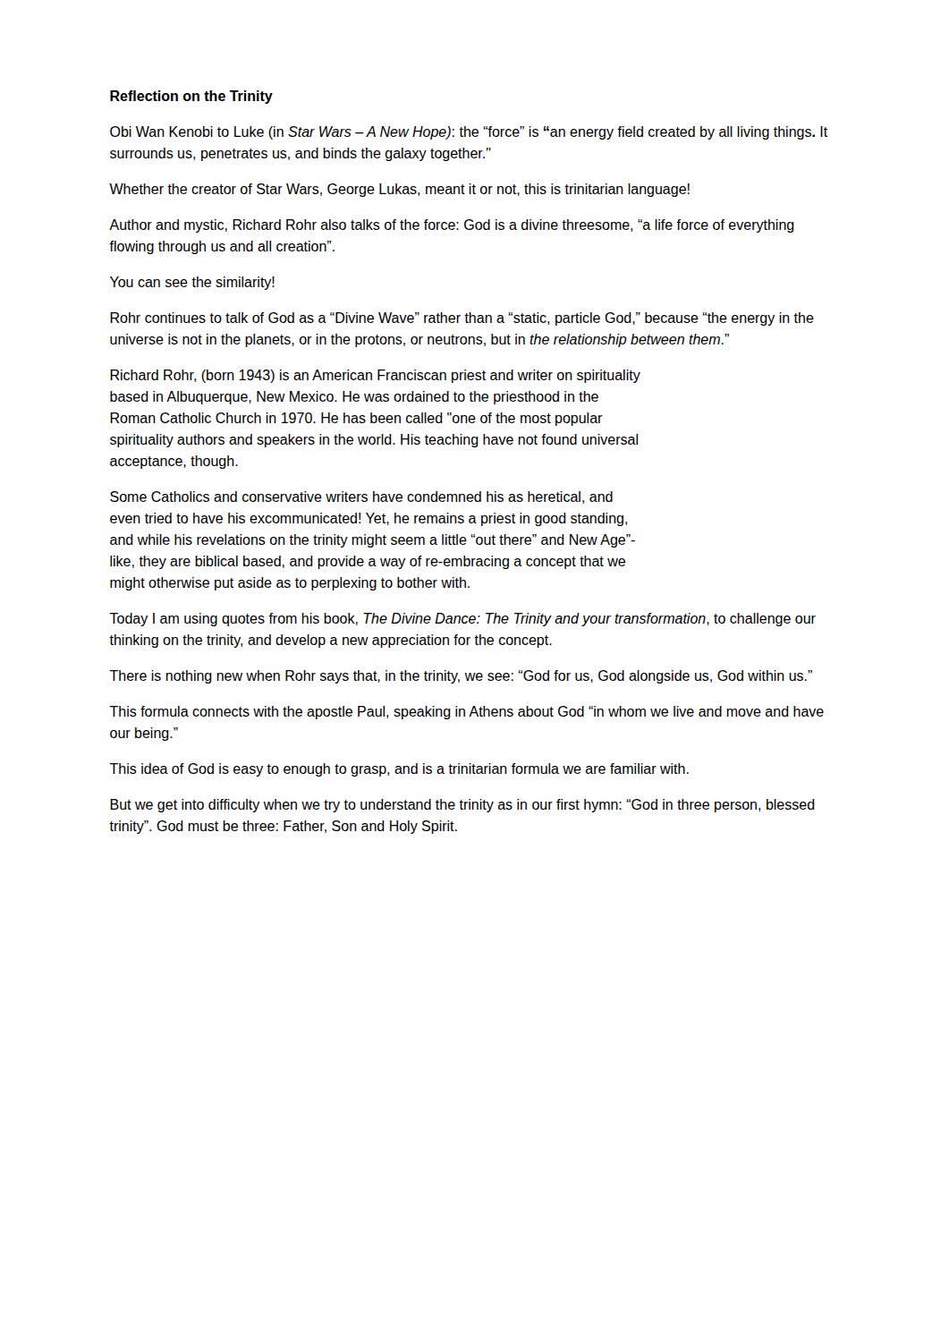Reflection on the Trinity
Obi Wan Kenobi to Luke (in Star Wars – A New Hope): the “force” is “an energy field created by all living things. It surrounds us, penetrates us, and binds the galaxy together."
Whether the creator of Star Wars, George Lukas, meant it or not, this is trinitarian language!
Author and mystic, Richard Rohr also talks of the force: God is a divine threesome, “a life force of everything flowing through us and all creation”.
You can see the similarity!
Rohr continues to talk of God as a “Divine Wave” rather than a “static, particle God,” because “the energy in the universe is not in the planets, or in the protons, or neutrons, but in the relationship between them.”
Richard Rohr, (born 1943) is an American Franciscan priest and writer on spirituality based in Albuquerque, New Mexico. He was ordained to the priesthood in the Roman Catholic Church in 1970. He has been called "one of the most popular spirituality authors and speakers in the world. His teaching have not found universal acceptance, though.
Some Catholics and conservative writers have condemned his as heretical, and even tried to have his excommunicated! Yet, he remains a priest in good standing, and while his revelations on the trinity might seem a little “out there” and New Age”-like, they are biblical based, and provide a way of re-embracing a concept that we might otherwise put aside as to perplexing to bother with.
Today I am using quotes from his book, The Divine Dance: The Trinity and your transformation, to challenge our thinking on the trinity, and develop a new appreciation for the concept.
There is nothing new when Rohr says that, in the trinity, we see: “God for us, God alongside us, God within us.”
This formula connects with the apostle Paul, speaking in Athens about God “in whom we live and move and have our being.”
This idea of God is easy to enough to grasp, and is a trinitarian formula we are familiar with.
But we get into difficulty when we try to understand the trinity as in our first hymn: “God in three person, blessed trinity”. God must be three: Father, Son and Holy Spirit.